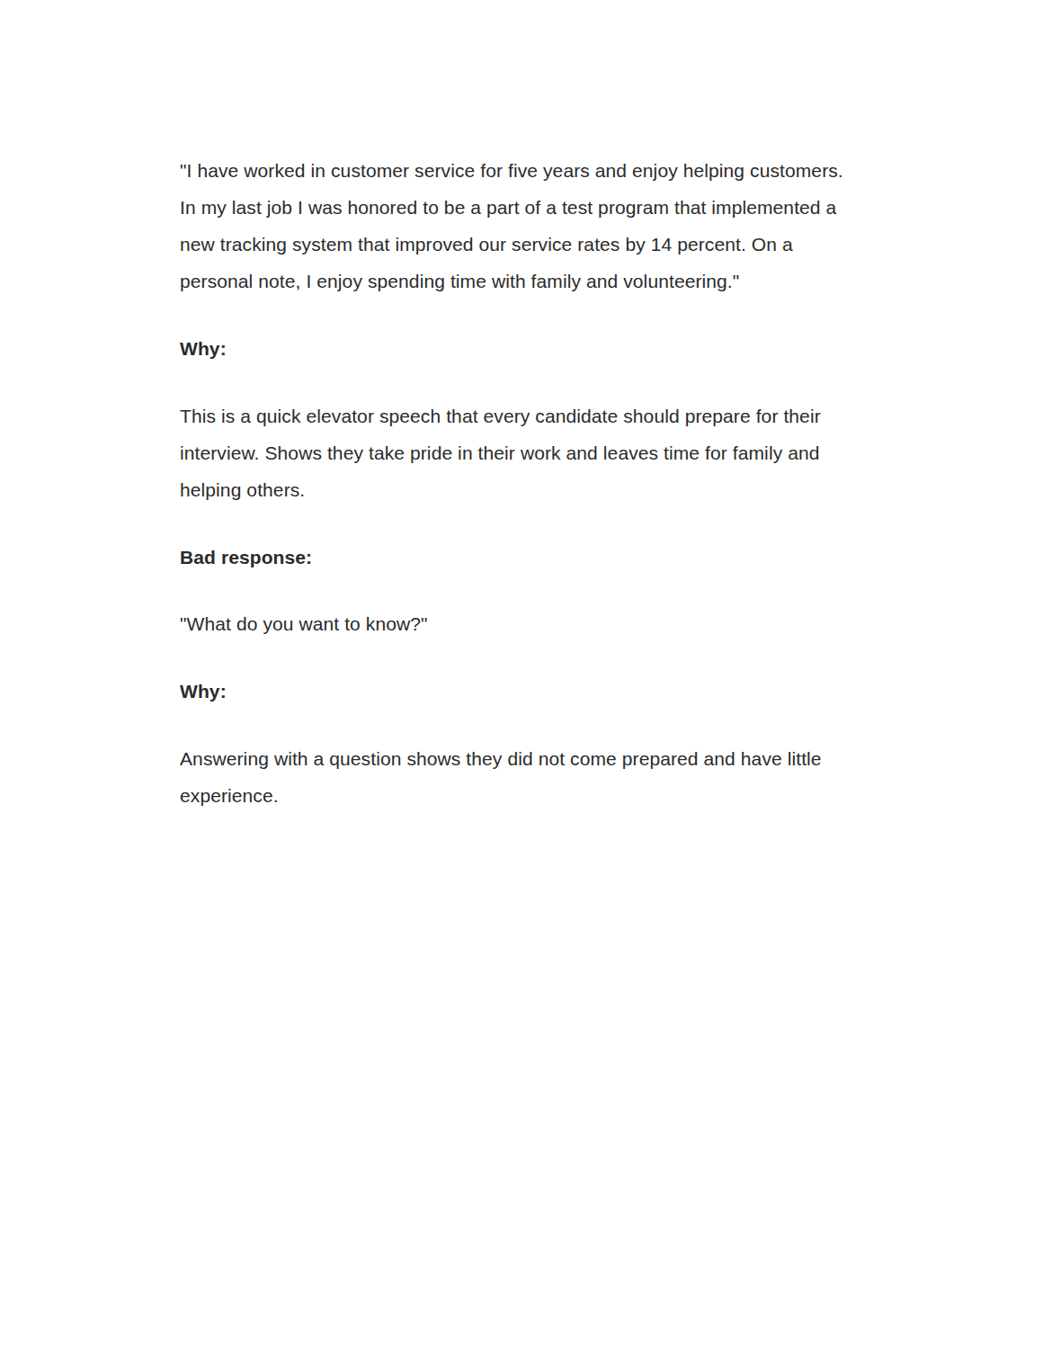"I have worked in customer service for five years and enjoy helping customers. In my last job I was honored to be a part of a test program that implemented a new tracking system that improved our service rates by 14 percent. On a personal note, I enjoy spending time with family and volunteering."
Why:
This is a quick elevator speech that every candidate should prepare for their interview. Shows they take pride in their work and leaves time for family and helping others.
Bad response:
"What do you want to know?"
Why:
Answering with a question shows they did not come prepared and have little experience.